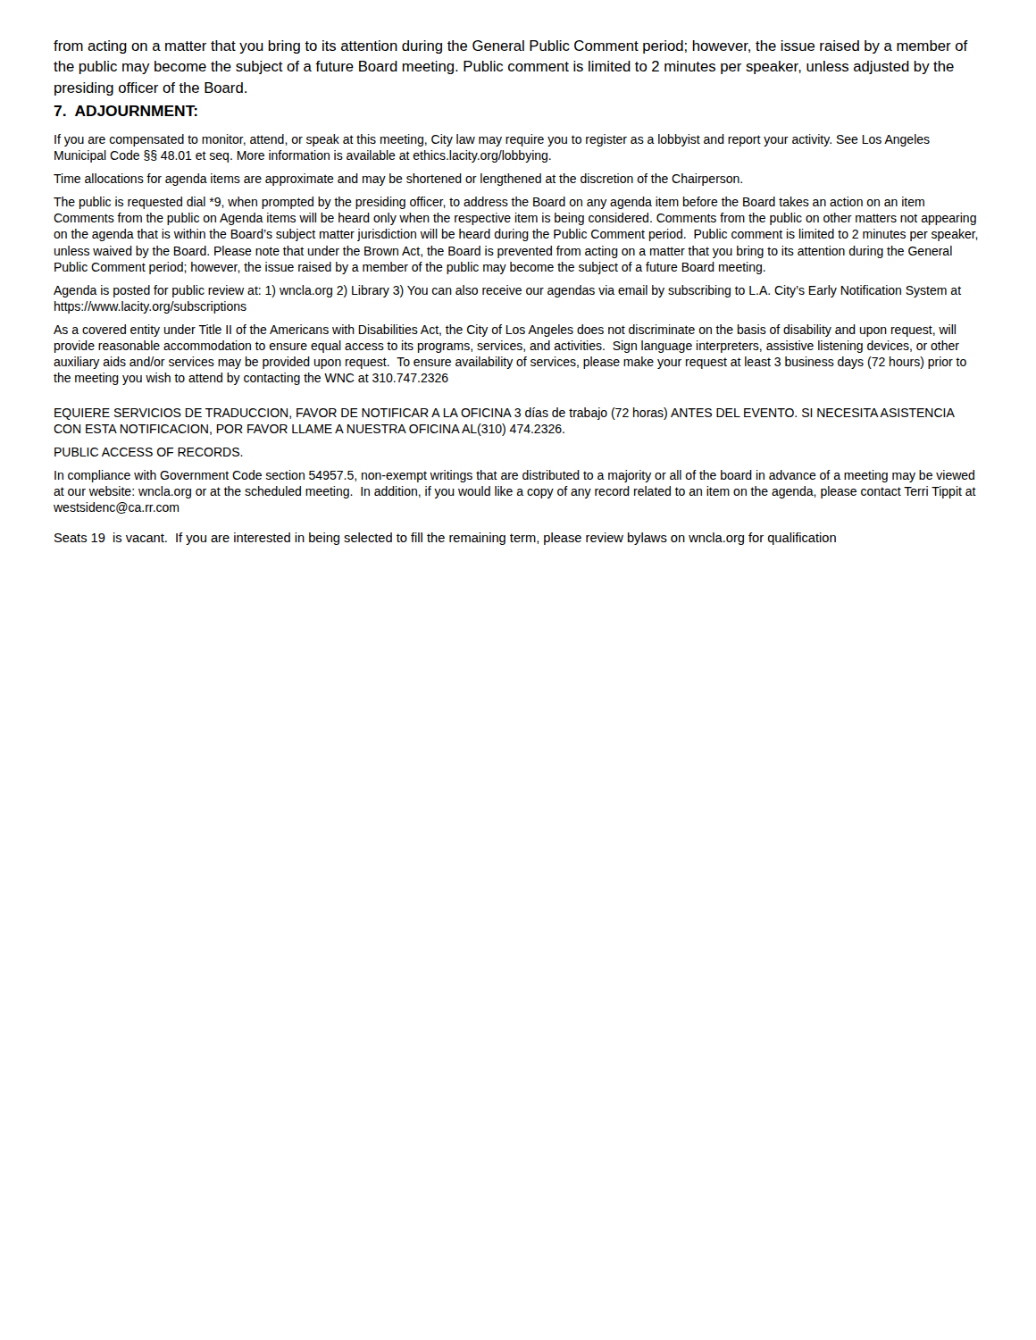from acting on a matter that you bring to its attention during the General Public Comment period; however, the issue raised by a member of the public may become the subject of a future Board meeting. Public comment is limited to 2 minutes per speaker, unless adjusted by the presiding officer of the Board.
7. ADJOURNMENT:
If you are compensated to monitor, attend, or speak at this meeting, City law may require you to register as a lobbyist and report your activity. See Los Angeles Municipal Code §§ 48.01 et seq. More information is available at ethics.lacity.org/lobbying.
Time allocations for agenda items are approximate and may be shortened or lengthened at the discretion of the Chairperson.
The public is requested dial *9, when prompted by the presiding officer, to address the Board on any agenda item before the Board takes an action on an item Comments from the public on Agenda items will be heard only when the respective item is being considered. Comments from the public on other matters not appearing on the agenda that is within the Board’s subject matter jurisdiction will be heard during the Public Comment period. Public comment is limited to 2 minutes per speaker, unless waived by the Board. Please note that under the Brown Act, the Board is prevented from acting on a matter that you bring to its attention during the General Public Comment period; however, the issue raised by a member of the public may become the subject of a future Board meeting.
Agenda is posted for public review at: 1) wncla.org 2) Library 3) You can also receive our agendas via email by subscribing to L.A. City’s Early Notification System at https://www.lacity.org/subscriptions
As a covered entity under Title II of the Americans with Disabilities Act, the City of Los Angeles does not discriminate on the basis of disability and upon request, will provide reasonable accommodation to ensure equal access to its programs, services, and activities. Sign language interpreters, assistive listening devices, or other auxiliary aids and/or services may be provided upon request. To ensure availability of services, please make your request at least 3 business days (72 hours) prior to the meeting you wish to attend by contacting the WNC at 310.747.2326
EQUIERE SERVICIOS DE TRADUCCION, FAVOR DE NOTIFICAR A LA OFICINA 3 días de trabajo (72 horas) ANTES DEL EVENTO. SI NECESITA ASISTENCIA CON ESTA NOTIFICACION, POR FAVOR LLAME A NUESTRA OFICINA AL(310) 474.2326.
PUBLIC ACCESS OF RECORDS.
In compliance with Government Code section 54957.5, non-exempt writings that are distributed to a majority or all of the board in advance of a meeting may be viewed at our website: wncla.org or at the scheduled meeting. In addition, if you would like a copy of any record related to an item on the agenda, please contact Terri Tippit at westsidenc@ca.rr.com
Seats 19 is vacant. If you are interested in being selected to fill the remaining term, please review bylaws on wncla.org for qualification